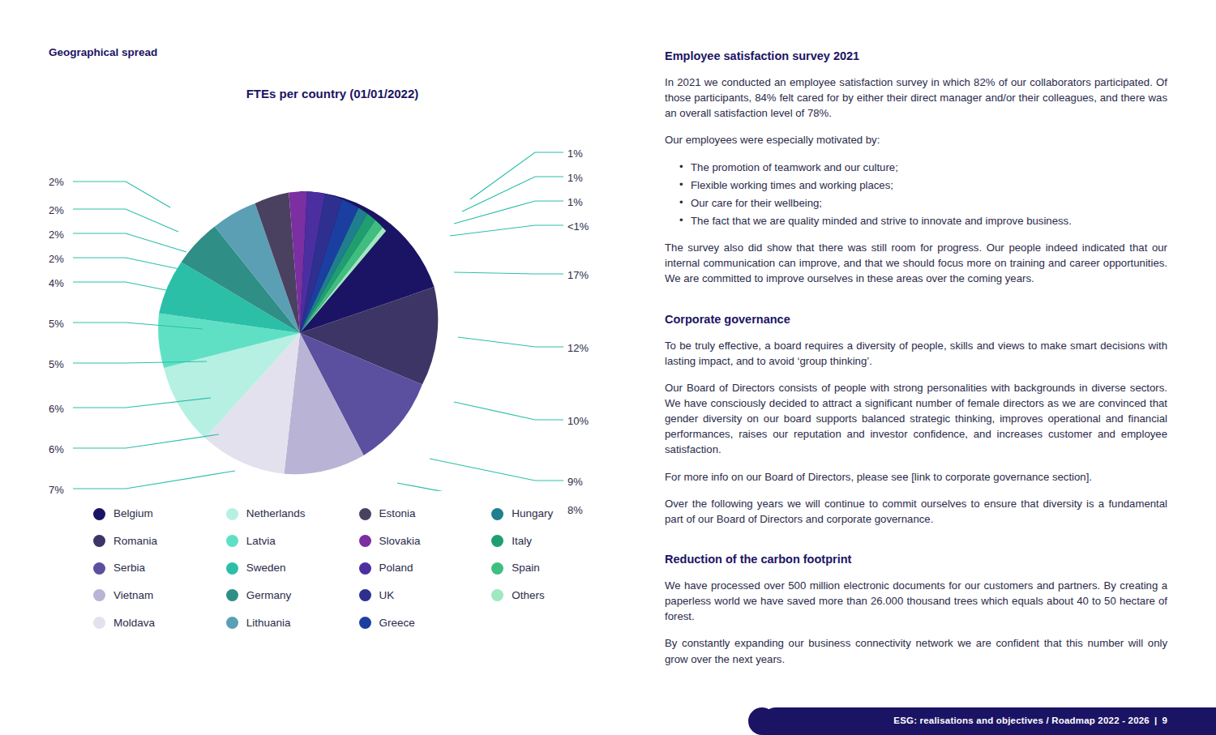Geographical spread
FTEs per country (01/01/2022)
2% 2% 2% 2% 4% 5% 5% 6% 6% 7% 1% 1% 1% <1% 17% 12% 10% 9% 8%
Belgium
Netherlands
Estonia
Hungary
Romania
Latvia
Slovakia
Italy
Serbia
Sweden
Poland
Spain
Vietnam
Germany
UK
Others
Moldava
Lithuania
Greece
Employee satisfaction survey 2021
In 2021 we conducted an employee satisfaction survey in which 82% of our collaborators participated. Of those participants, 84% felt cared for by either their direct manager and/or their colleagues, and there was an overall satisfaction level of 78%.
Our employees were especially motivated by:
The promotion of teamwork and our culture;
Flexible working times and working places;
Our care for their wellbeing;
The fact that we are quality minded and strive to innovate and improve business.
The survey also did show that there was still room for progress. Our people indeed indicated that our internal communication can improve, and that we should focus more on training and career opportunities. We are committed to improve ourselves in these areas over the coming years.
Corporate governance
To be truly effective, a board requires a diversity of people, skills and views to make smart decisions with lasting impact, and to avoid ‘group thinking’.
Our Board of Directors consists of people with strong personalities with backgrounds in diverse sectors. We have consciously decided to attract a significant number of female directors as we are convinced that gender diversity on our board supports balanced strategic thinking, improves operational and financial performances, raises our reputation and investor confidence, and increases customer and employee satisfaction.
For more info on our Board of Directors, please see [link to corporate governance section].
Over the following years we will continue to commit ourselves to ensure that diversity is a fundamental part of our Board of Directors and corporate governance.
Reduction of the carbon footprint
We have processed over 500 million electronic documents for our customers and partners. By creating a paperless world we have saved more than 26.000 thousand trees which equals about 40 to 50 hectare of forest.
By constantly expanding our business connectivity network we are confident that this number will only grow over the next years.
ESG: realisations and objectives / Roadmap 2022 - 2026|9